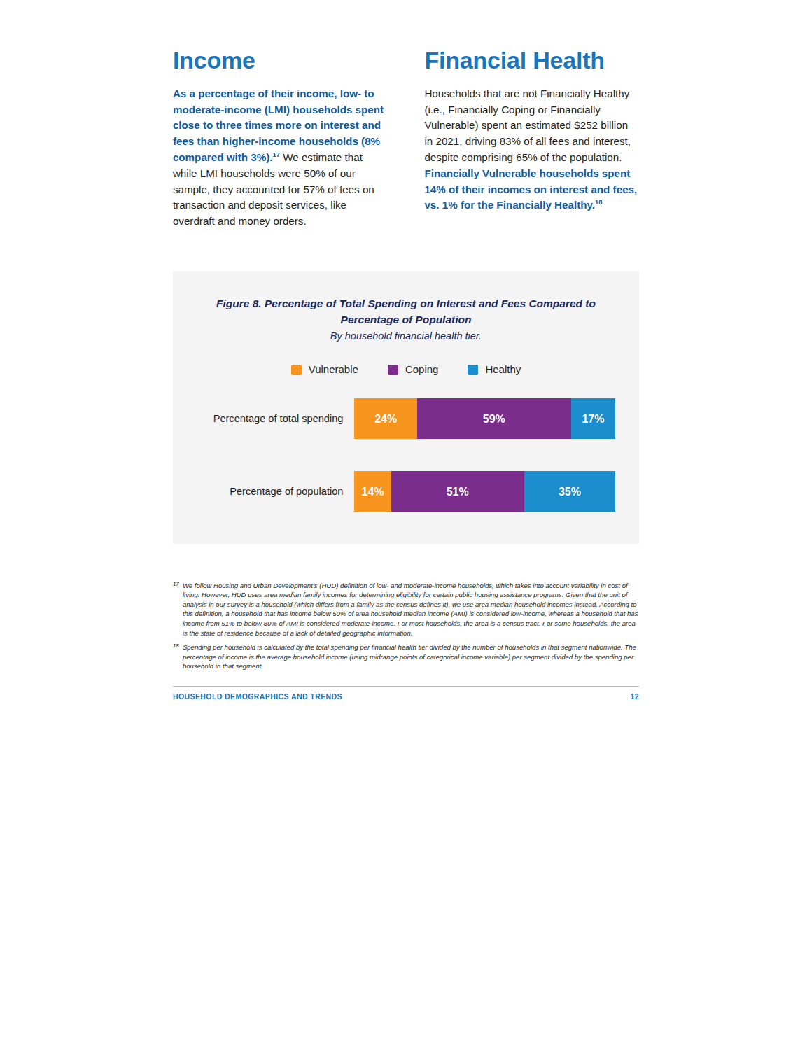Income
As a percentage of their income, low- to moderate-income (LMI) households spent close to three times more on interest and fees than higher-income households (8% compared with 3%).17 We estimate that while LMI households were 50% of our sample, they accounted for 57% of fees on transaction and deposit services, like overdraft and money orders.
Financial Health
Households that are not Financially Healthy (i.e., Financially Coping or Financially Vulnerable) spent an estimated $252 billion in 2021, driving 83% of all fees and interest, despite comprising 65% of the population. Financially Vulnerable households spent 14% of their incomes on interest and fees, vs. 1% for the Financially Healthy.18
Figure 8. Percentage of Total Spending on Interest and Fees Compared to Percentage of Population
By household financial health tier.
Vulnerable Coping Healthy
Percentage of total spending
24%
59%
17%
Percentage of population
14%
51%
35%
17 We follow Housing and Urban Development’s (HUD) definition of low- and moderate-income households, which takes into account variability in cost of living. However, HUD uses area median family incomes for determining eligibility for certain public housing assistance programs. Given that the unit of analysis in our survey is a household (which differs from a family as the census defines it), we use area median household incomes instead. According to this definition, a household that has income below 50% of area household median income (AMI) is considered low-income, whereas a household that has income from 51% to below 80% of AMI is considered moderate-income. For most households, the area is a census tract. For some households, the area is the state of residence because of a lack of detailed geographic information.
18 Spending per household is calculated by the total spending per financial health tier divided by the number of households in that segment nationwide. The percentage of income is the average household income (using midrange points of categorical income variable) per segment divided by the spending per household in that segment.
HOUSEHOLD DEMOGRAPHICS AND TRENDS 12